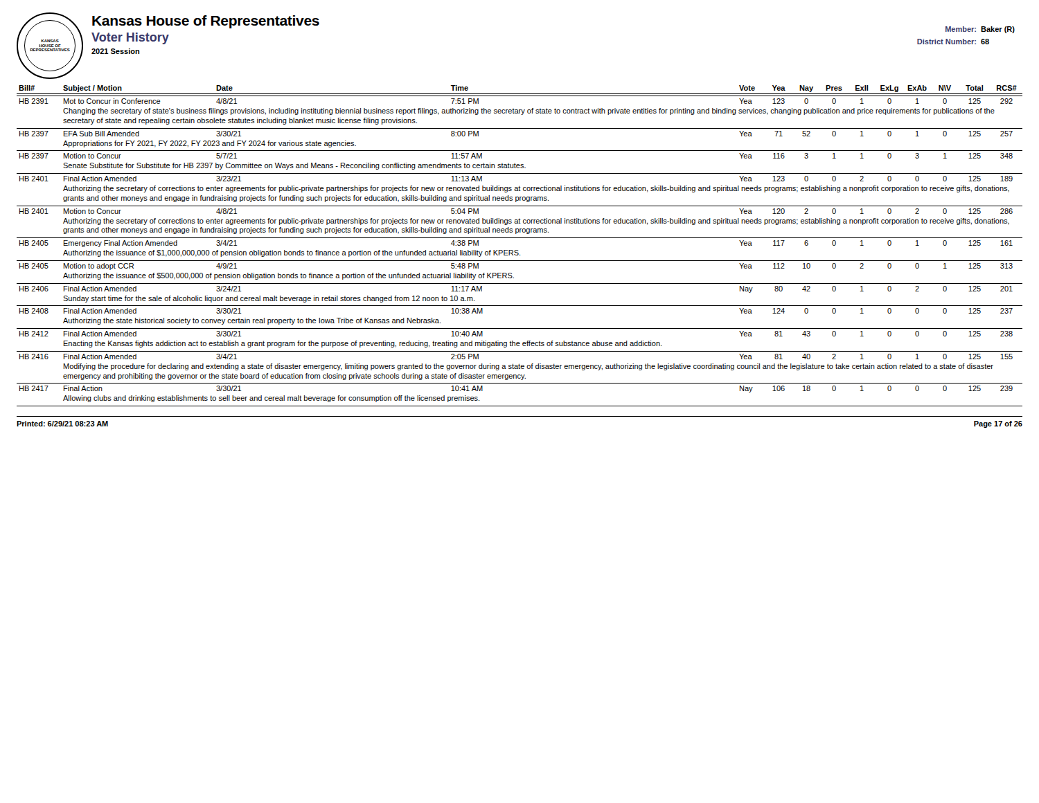KANSAS
HOUSE OF
REPRESENTATIVES
Kansas House of Representatives
Voter History
2021 Session
Member: Baker (R)
District Number: 68
| Bill# | Subject / Motion | Date | Time | Vote | Yea | Nay | Pres | ExII | ExLg | ExAb | N\V | Total | RCS# |
| --- | --- | --- | --- | --- | --- | --- | --- | --- | --- | --- | --- | --- | --- |
| HB 2391 | Mot to Concur in Conference | 4/8/21 | 7:51 PM | Yea | 123 | 0 | 0 | 1 | 0 | 1 | 0 | 125 | 292 |
| | Changing the secretary of state's business filings provisions, including instituting biennial business report filings, authorizing the secretary of state to contract with private entities for printing and binding services, changing publication and price requirements for publications of the secretary of state and repealing certain obsolete statutes including blanket music license filing provisions. |
| HB 2397 | EFA Sub Bill Amended | 3/30/21 | 8:00 PM | Yea | 71 | 52 | 0 | 1 | 0 | 1 | 0 | 125 | 257 |
| | Appropriations for FY 2021, FY 2022, FY 2023 and FY 2024 for various state agencies. |
| HB 2397 | Motion to Concur | 5/7/21 | 11:57 AM | Yea | 116 | 3 | 1 | 1 | 0 | 3 | 1 | 125 | 348 |
| | Senate Substitute for Substitute for HB 2397 by Committee on Ways and Means - Reconciling conflicting amendments to certain statutes. |
| HB 2401 | Final Action Amended | 3/23/21 | 11:13 AM | Yea | 123 | 0 | 0 | 2 | 0 | 0 | 0 | 125 | 189 |
| | Authorizing the secretary of corrections to enter agreements for public-private partnerships for projects for new or renovated buildings at correctional institutions for education, skills-building and spiritual needs programs; establishing a nonprofit corporation to receive gifts, donations, grants and other moneys and engage in fundraising projects for funding such projects for education, skills-building and spiritual needs programs. |
| HB 2401 | Motion to Concur | 4/8/21 | 5:04 PM | Yea | 120 | 2 | 0 | 1 | 0 | 2 | 0 | 125 | 286 |
| | Authorizing the secretary of corrections to enter agreements for public-private partnerships for projects for new or renovated buildings at correctional institutions for education, skills-building and spiritual needs programs; establishing a nonprofit corporation to receive gifts, donations, grants and other moneys and engage in fundraising projects for funding such projects for education, skills-building and spiritual needs programs. |
| HB 2405 | Emergency Final Action Amended | 3/4/21 | 4:38 PM | Yea | 117 | 6 | 0 | 1 | 0 | 1 | 0 | 125 | 161 |
| | Authorizing the issuance of $1,000,000,000 of pension obligation bonds to finance a portion of the unfunded actuarial liability of KPERS. |
| HB 2405 | Motion to adopt CCR | 4/9/21 | 5:48 PM | Yea | 112 | 10 | 0 | 2 | 0 | 0 | 1 | 125 | 313 |
| | Authorizing the issuance of $500,000,000 of pension obligation bonds to finance a portion of the unfunded actuarial liability of KPERS. |
| HB 2406 | Final Action Amended | 3/24/21 | 11:17 AM | Nay | 80 | 42 | 0 | 1 | 0 | 2 | 0 | 125 | 201 |
| | Sunday start time for the sale of alcoholic liquor and cereal malt beverage in retail stores changed from 12 noon to 10 a.m. |
| HB 2408 | Final Action Amended | 3/30/21 | 10:38 AM | Yea | 124 | 0 | 0 | 1 | 0 | 0 | 0 | 125 | 237 |
| | Authorizing the state historical society to convey certain real property to the Iowa Tribe of Kansas and Nebraska. |
| HB 2412 | Final Action Amended | 3/30/21 | 10:40 AM | Yea | 81 | 43 | 0 | 1 | 0 | 0 | 0 | 125 | 238 |
| | Enacting the Kansas fights addiction act to establish a grant program for the purpose of preventing, reducing, treating and mitigating the effects of substance abuse and addiction. |
| HB 2416 | Final Action Amended | 3/4/21 | 2:05 PM | Yea | 81 | 40 | 2 | 1 | 0 | 1 | 0 | 125 | 155 |
| | Modifying the procedure for declaring and extending a state of disaster emergency, limiting powers granted to the governor during a state of disaster emergency, authorizing the legislative coordinating council and the legislature to take certain action related to a state of disaster emergency and prohibiting the governor or the state board of education from closing private schools during a state of disaster emergency. |
| HB 2417 | Final Action | 3/30/21 | 10:41 AM | Nay | 106 | 18 | 0 | 1 | 0 | 0 | 0 | 125 | 239 |
| | Allowing clubs and drinking establishments to sell beer and cereal malt beverage for consumption off the licensed premises. |
Printed: 6/29/21 08:23 AM
Page 17 of 26